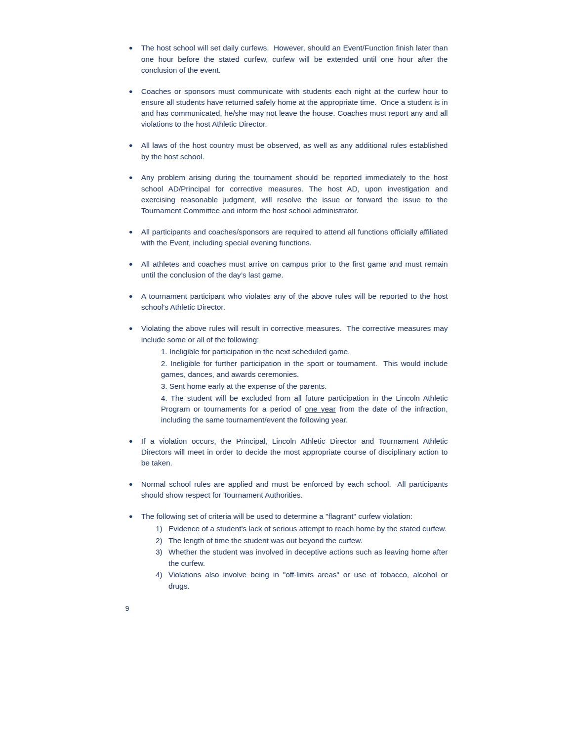The host school will set daily curfews. However, should an Event/Function finish later than one hour before the stated curfew, curfew will be extended until one hour after the conclusion of the event.
Coaches or sponsors must communicate with students each night at the curfew hour to ensure all students have returned safely home at the appropriate time. Once a student is in and has communicated, he/she may not leave the house. Coaches must report any and all violations to the host Athletic Director.
All laws of the host country must be observed, as well as any additional rules established by the host school.
Any problem arising during the tournament should be reported immediately to the host school AD/Principal for corrective measures. The host AD, upon investigation and exercising reasonable judgment, will resolve the issue or forward the issue to the Tournament Committee and inform the host school administrator.
All participants and coaches/sponsors are required to attend all functions officially affiliated with the Event, including special evening functions.
All athletes and coaches must arrive on campus prior to the first game and must remain until the conclusion of the day’s last game.
A tournament participant who violates any of the above rules will be reported to the host school’s Athletic Director.
Violating the above rules will result in corrective measures. The corrective measures may include some or all of the following:
1. Ineligible for participation in the next scheduled game.
2. Ineligible for further participation in the sport or tournament. This would include games, dances, and awards ceremonies.
3. Sent home early at the expense of the parents.
4. The student will be excluded from all future participation in the Lincoln Athletic Program or tournaments for a period of one year from the date of the infraction, including the same tournament/event the following year.
If a violation occurs, the Principal, Lincoln Athletic Director and Tournament Athletic Directors will meet in order to decide the most appropriate course of disciplinary action to be taken.
Normal school rules are applied and must be enforced by each school. All participants should show respect for Tournament Authorities.
The following set of criteria will be used to determine a "flagrant" curfew violation:
Evidence of a student's lack of serious attempt to reach home by the stated curfew.
The length of time the student was out beyond the curfew.
Whether the student was involved in deceptive actions such as leaving home after the curfew.
Violations also involve being in "off-limits areas" or use of tobacco, alcohol or drugs.
9